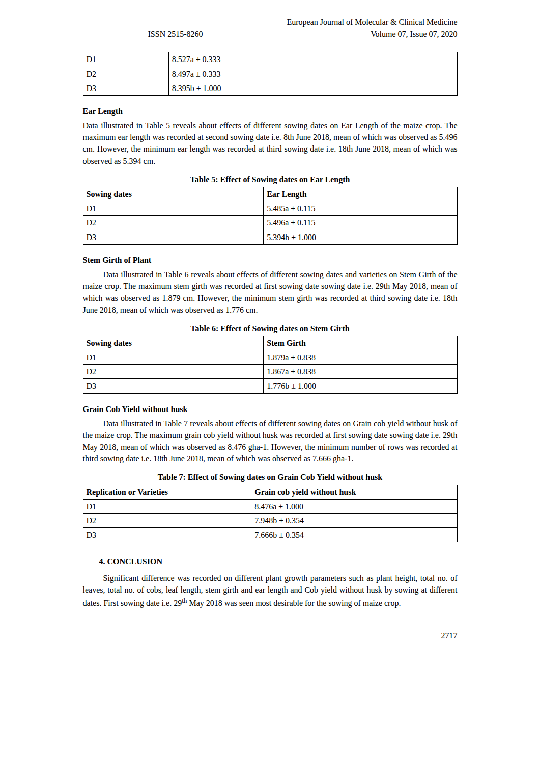European Journal of Molecular & Clinical Medicine
ISSN 2515-8260 Volume 07, Issue 07, 2020
| D1 | 8.527a ± 0.333 |
| D2 | 8.497a ± 0.333 |
| D3 | 8.395b ± 1.000 |
Ear Length
Data illustrated in Table 5 reveals about effects of different sowing dates on Ear Length of the maize crop. The maximum ear length was recorded at second sowing date i.e. 8th June 2018, mean of which was observed as 5.496 cm. However, the minimum ear length was recorded at third sowing date i.e. 18th June 2018, mean of which was observed as 5.394 cm.
Table 5: Effect of Sowing dates on Ear Length
| Sowing dates | Ear Length |
| --- | --- |
| D1 | 5.485a ± 0.115 |
| D2 | 5.496a ± 0.115 |
| D3 | 5.394b ± 1.000 |
Stem Girth of Plant
Data illustrated in Table 6 reveals about effects of different sowing dates and varieties on Stem Girth of the maize crop. The maximum stem girth was recorded at first sowing date sowing date i.e. 29th May 2018, mean of which was observed as 1.879 cm. However, the minimum stem girth was recorded at third sowing date i.e. 18th June 2018, mean of which was observed as 1.776 cm.
Table 6: Effect of Sowing dates on Stem Girth
| Sowing dates | Stem Girth |
| --- | --- |
| D1 | 1.879a ± 0.838 |
| D2 | 1.867a ± 0.838 |
| D3 | 1.776b ± 1.000 |
Grain Cob Yield without husk
Data illustrated in Table 7 reveals about effects of different sowing dates on Grain cob yield without husk of the maize crop. The maximum grain cob yield without husk was recorded at first sowing date sowing date i.e. 29th May 2018, mean of which was observed as 8.476 gha-1. However, the minimum number of rows was recorded at third sowing date i.e. 18th June 2018, mean of which was observed as 7.666 gha-1.
Table 7: Effect of Sowing dates on Grain Cob Yield without husk
| Replication or Varieties | Grain cob yield without husk |
| --- | --- |
| D1 | 8.476a ± 1.000 |
| D2 | 7.948b ± 0.354 |
| D3 | 7.666b ± 0.354 |
4. CONCLUSION
Significant difference was recorded on different plant growth parameters such as plant height, total no. of leaves, total no. of cobs, leaf length, stem girth and ear length and Cob yield without husk by sowing at different dates. First sowing date i.e. 29th May 2018 was seen most desirable for the sowing of maize crop.
2717